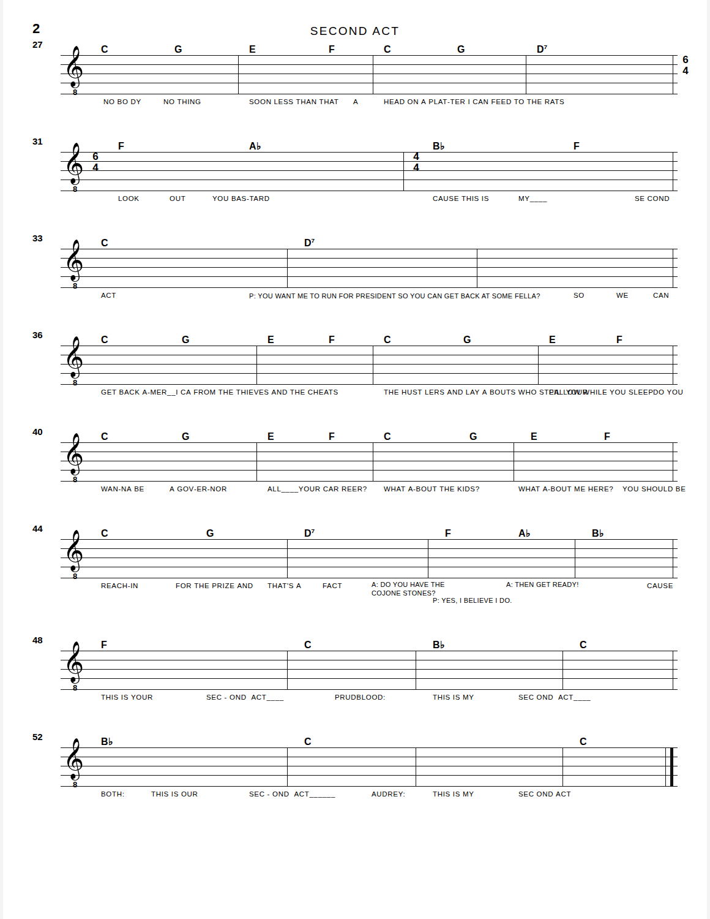2
Second Act
27
C G E F C G D7
𝄞 8 64
NO BO DY NO THING SOON LESS THAN THAT A HEAD ON A PLAT‑TER I CAN FEED TO THE RATS
31
F A♭ B♭ F
𝄞 8 64 44
LOOK OUT YOU BAS‑TARD CAUSE THIS IS MY____ SE COND
33
C D7
𝄞 8
ACT P: YOU WANT ME TO RUN FOR PRESIDENT SO YOU CAN GET BACK AT SOME FELLA? SO WE CAN
36
C G E F C G E F
𝄞 8
GET BACK A‑MER__I CA FROM THE THIEVES AND THE CHEATS THE HUST LERS AND LAY A BOUTS WHO STEAL YOUR PIL LOW WHILE YOU SLEEP DO YOU
40
C G E F C G E F
𝄞 8
WAN‑NA BE A GOV‑ER‑NOR ALL____YOUR CAR REER? WHAT A‑BOUT THE KIDS? WHAT A‑BOUT ME HERE? YOU SHOULD BE
44
C G D7 F A♭ B♭
𝄞 8
REACH‑IN FOR THE PRIZE AND THAT'S A FACT A: DO YOU HAVE THE COJONE STONES? P: YES, I BELIEVE I DO. A: THEN GET READY! CAUSE
48
F C B♭ C
𝄞 8
THIS IS YOUR SEC ‑ OND ACT____ PRUDBLOOD: THIS IS MY SEC OND ACT____
52
B♭ C C
𝄞 8
BOTH: THIS IS OUR SEC ‑ OND ACT______ AUDREY: THIS IS MY SEC OND ACT